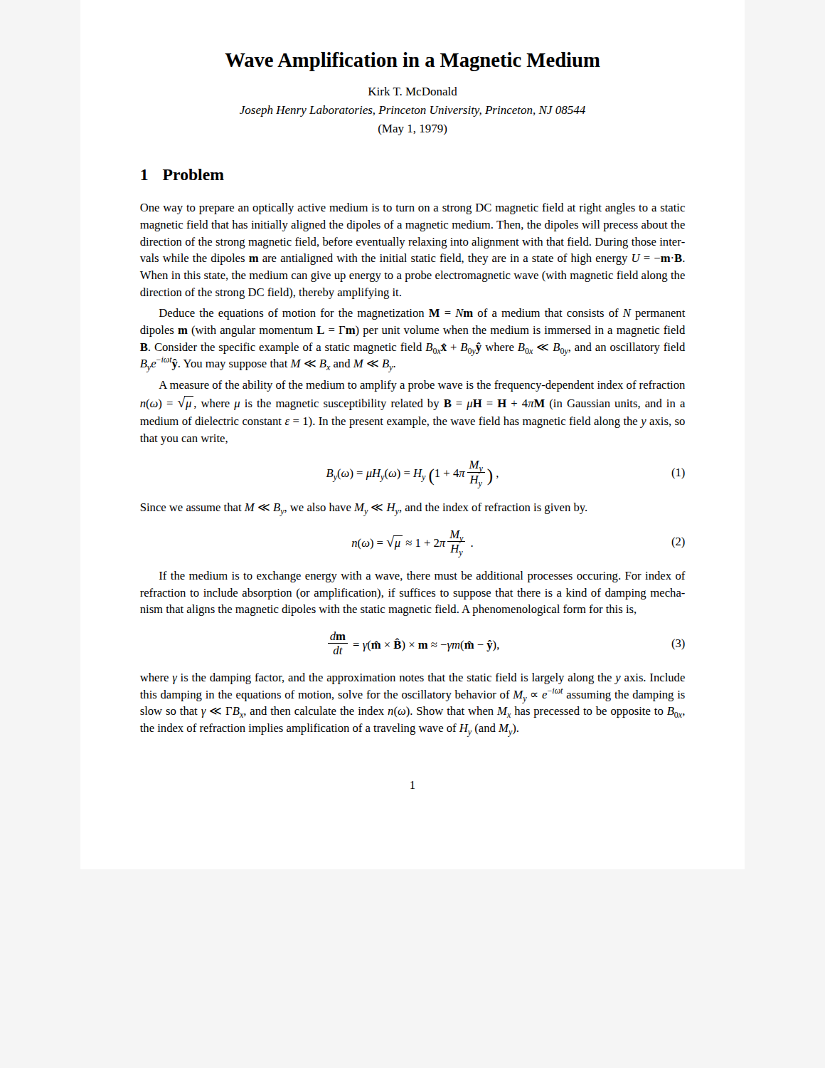Wave Amplification in a Magnetic Medium
Kirk T. McDonald
Joseph Henry Laboratories, Princeton University, Princeton, NJ 08544
(May 1, 1979)
1 Problem
One way to prepare an optically active medium is to turn on a strong DC magnetic field at right angles to a static magnetic field that has initially aligned the dipoles of a magnetic medium. Then, the dipoles will precess about the direction of the strong magnetic field, before eventually relaxing into alignment with that field. During those intervals while the dipoles m are antialigned with the initial static field, they are in a state of high energy U = −m·B. When in this state, the medium can give up energy to a probe electromagnetic wave (with magnetic field along the direction of the strong DC field), thereby amplifying it.
Deduce the equations of motion for the magnetization M = Nm of a medium that consists of N permanent dipoles m (with angular momentum L = Γm) per unit volume when the medium is immersed in a magnetic field B. Consider the specific example of a static magnetic field B0xx̂ + B0yŷ where B0x ≪ B0y, and an oscillatory field Bye−iωtŷ. You may suppose that M ≪ Bx and M ≪ By.
A measure of the ability of the medium to amplify a probe wave is the frequency-dependent index of refraction n(ω) = √μ, where μ is the magnetic susceptibility related by B = μH = H + 4πM (in Gaussian units, and in a medium of dielectric constant ε = 1). In the present example, the wave field has magnetic field along the y axis, so that you can write,
By(ω) = μHy(ω) = Hy (1 + 4πMy Hy) , (1)
Since we assume that M ≪ By, we also have My ≪ Hy, and the index of refraction is given by.
n(ω) = √μ ≈ 1 + 2πMy Hy . (2)
If the medium is to exchange energy with a wave, there must be additional processes occuring. For index of refraction to include absorption (or amplification), if suffices to suppose that there is a kind of damping mechanism that aligns the magnetic dipoles with the static magnetic field. A phenomenological form for this is,
dm dt = γ(m̂ × B̂) × m ≈ −γm(m̂ − ŷ), (3)
where γ is the damping factor, and the approximation notes that the static field is largely along the y axis. Include this damping in the equations of motion, solve for the oscillatory behavior of My ∝ e−iωt assuming the damping is slow so that γ ≪ ΓBx, and then calculate the index n(ω). Show that when Mx has precessed to be opposite to B0x, the index of refraction implies amplification of a traveling wave of Hy (and My).
1